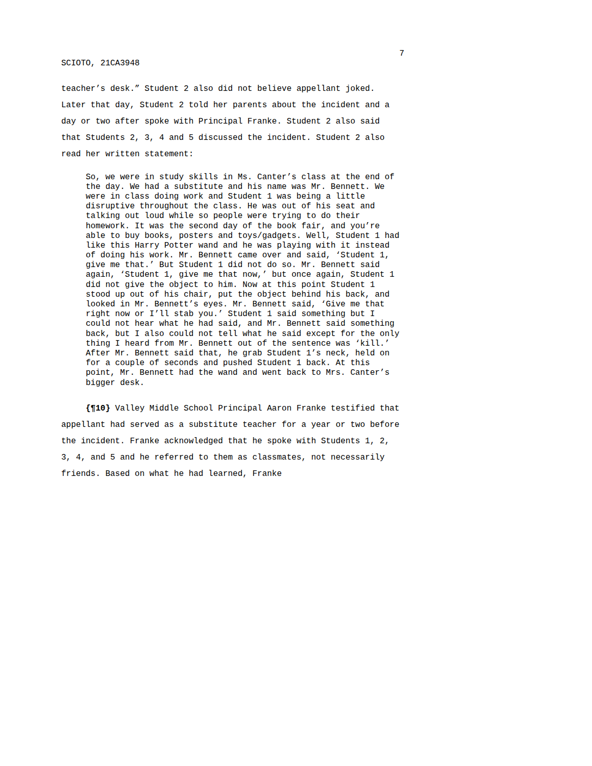7
SCIOTO, 21CA3948
teacher’s desk.” Student 2 also did not believe appellant joked. Later that day, Student 2 told her parents about the incident and a day or two after spoke with Principal Franke. Student 2 also said that Students 2, 3, 4 and 5 discussed the incident. Student 2 also read her written statement:
So, we were in study skills in Ms. Canter’s class at the end of the day. We had a substitute and his name was Mr. Bennett. We were in class doing work and Student 1 was being a little disruptive throughout the class. He was out of his seat and talking out loud while so people were trying to do their homework. It was the second day of the book fair, and you’re able to buy books, posters and toys/gadgets. Well, Student 1 had like this Harry Potter wand and he was playing with it instead of doing his work. Mr. Bennett came over and said, ‘Student 1, give me that.’ But Student 1 did not do so. Mr. Bennett said again, ‘Student 1, give me that now,’ but once again, Student 1 did not give the object to him. Now at this point Student 1 stood up out of his chair, put the object behind his back, and looked in Mr. Bennett’s eyes. Mr. Bennett said, ‘Give me that right now or I’ll stab you.’ Student 1 said something but I could not hear what he had said, and Mr. Bennett said something back, but I also could not tell what he said except for the only thing I heard from Mr. Bennett out of the sentence was ‘kill.’ After Mr. Bennett said that, he grab Student 1’s neck, held on for a couple of seconds and pushed Student 1 back. At this point, Mr. Bennett had the wand and went back to Mrs. Canter’s bigger desk.
{¶10} Valley Middle School Principal Aaron Franke testified that appellant had served as a substitute teacher for a year or two before the incident. Franke acknowledged that he spoke with Students 1, 2, 3, 4, and 5 and he referred to them as classmates, not necessarily friends. Based on what he had learned, Franke